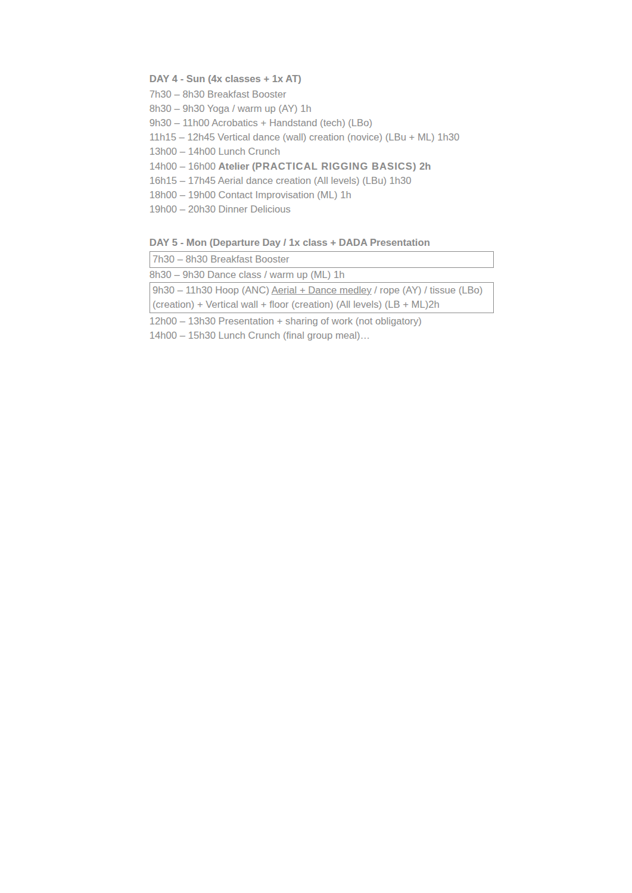DAY 4 - Sun (4x classes + 1x AT)
7h30 – 8h30 Breakfast Booster
8h30 – 9h30 Yoga / warm up (AY) 1h
9h30 – 11h00 Acrobatics + Handstand (tech) (LBo)
11h15 – 12h45 Vertical dance (wall) creation (novice) (LBu + ML) 1h30
13h00 – 14h00 Lunch Crunch
14h00 – 16h00 Atelier (PRACTICAL RIGGING BASICS) 2h
16h15 – 17h45 Aerial dance creation (All levels) (LBu) 1h30
18h00 – 19h00 Contact Improvisation (ML) 1h
19h00 – 20h30 Dinner Delicious
DAY 5 - Mon (Departure Day / 1x class + DADA Presentation
7h30 – 8h30 Breakfast Booster
8h30 – 9h30 Dance class / warm up (ML) 1h
9h30 – 11h30 Hoop (ANC) Aerial + Dance medley / rope (AY) / tissue (LBo) (creation) + Vertical wall + floor (creation) (All levels) (LB + ML)2h
12h00 – 13h30 Presentation + sharing of work (not obligatory)
14h00 – 15h30 Lunch Crunch (final group meal)…